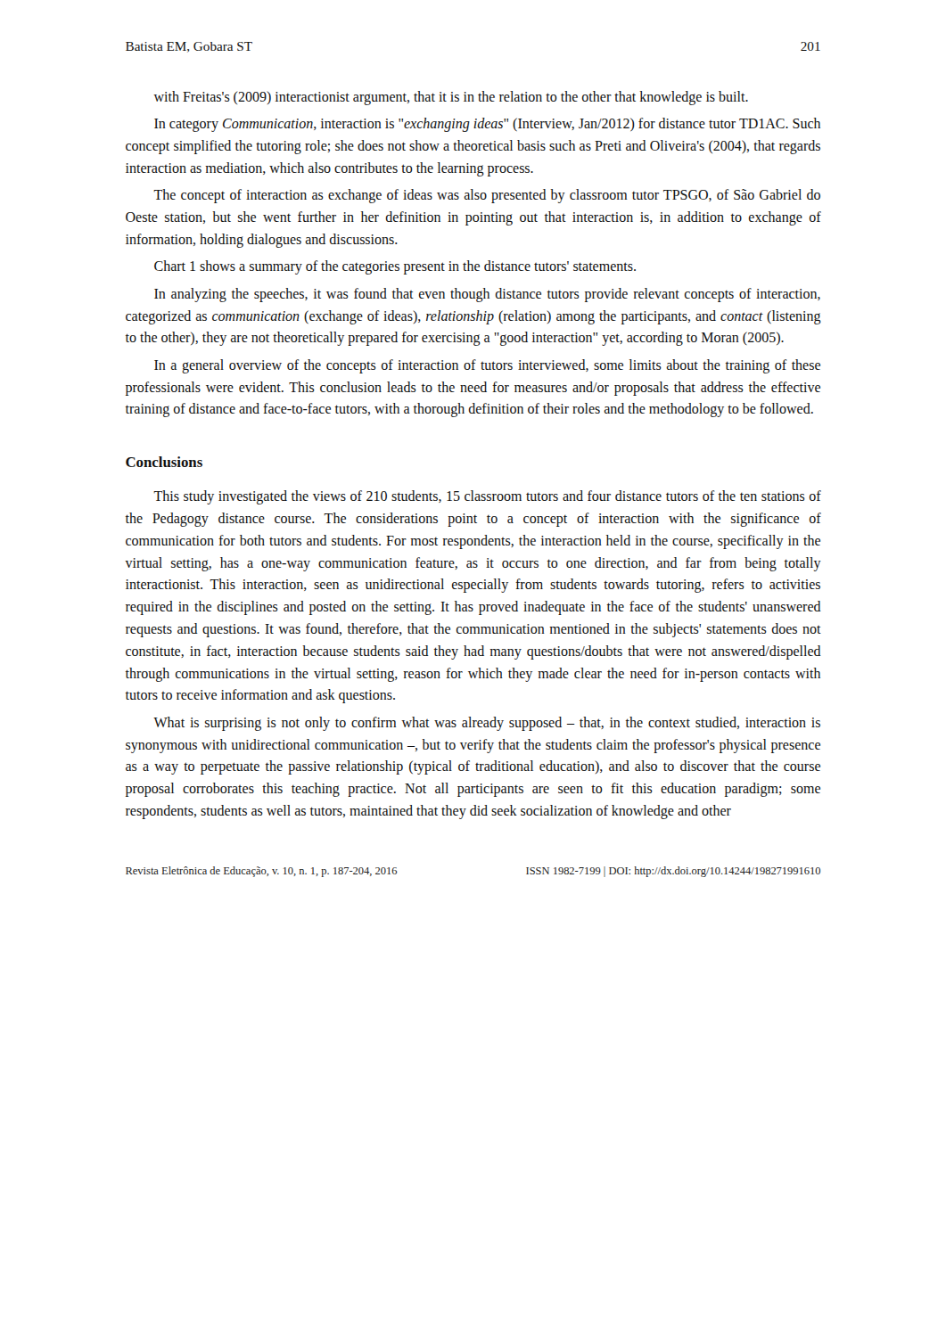Batista EM, Gobara ST 201
with Freitas's (2009) interactionist argument, that it is in the relation to the other that knowledge is built.
In category Communication, interaction is "exchanging ideas" (Interview, Jan/2012) for distance tutor TD1AC. Such concept simplified the tutoring role; she does not show a theoretical basis such as Preti and Oliveira's (2004), that regards interaction as mediation, which also contributes to the learning process.
The concept of interaction as exchange of ideas was also presented by classroom tutor TPSGO, of São Gabriel do Oeste station, but she went further in her definition in pointing out that interaction is, in addition to exchange of information, holding dialogues and discussions.
Chart 1 shows a summary of the categories present in the distance tutors' statements.
In analyzing the speeches, it was found that even though distance tutors provide relevant concepts of interaction, categorized as communication (exchange of ideas), relationship (relation) among the participants, and contact (listening to the other), they are not theoretically prepared for exercising a "good interaction" yet, according to Moran (2005).
In a general overview of the concepts of interaction of tutors interviewed, some limits about the training of these professionals were evident. This conclusion leads to the need for measures and/or proposals that address the effective training of distance and face-to-face tutors, with a thorough definition of their roles and the methodology to be followed.
Conclusions
This study investigated the views of 210 students, 15 classroom tutors and four distance tutors of the ten stations of the Pedagogy distance course. The considerations point to a concept of interaction with the significance of communication for both tutors and students. For most respondents, the interaction held in the course, specifically in the virtual setting, has a one-way communication feature, as it occurs to one direction, and far from being totally interactionist. This interaction, seen as unidirectional especially from students towards tutoring, refers to activities required in the disciplines and posted on the setting. It has proved inadequate in the face of the students' unanswered requests and questions. It was found, therefore, that the communication mentioned in the subjects' statements does not constitute, in fact, interaction because students said they had many questions/doubts that were not answered/dispelled through communications in the virtual setting, reason for which they made clear the need for in-person contacts with tutors to receive information and ask questions.
What is surprising is not only to confirm what was already supposed – that, in the context studied, interaction is synonymous with unidirectional communication –, but to verify that the students claim the professor's physical presence as a way to perpetuate the passive relationship (typical of traditional education), and also to discover that the course proposal corroborates this teaching practice. Not all participants are seen to fit this education paradigm; some respondents, students as well as tutors, maintained that they did seek socialization of knowledge and other
Revista Eletrônica de Educação, v. 10, n. 1, p. 187-204, 2016 ISSN 1982-7199 | DOI: http://dx.doi.org/10.14244/198271991610